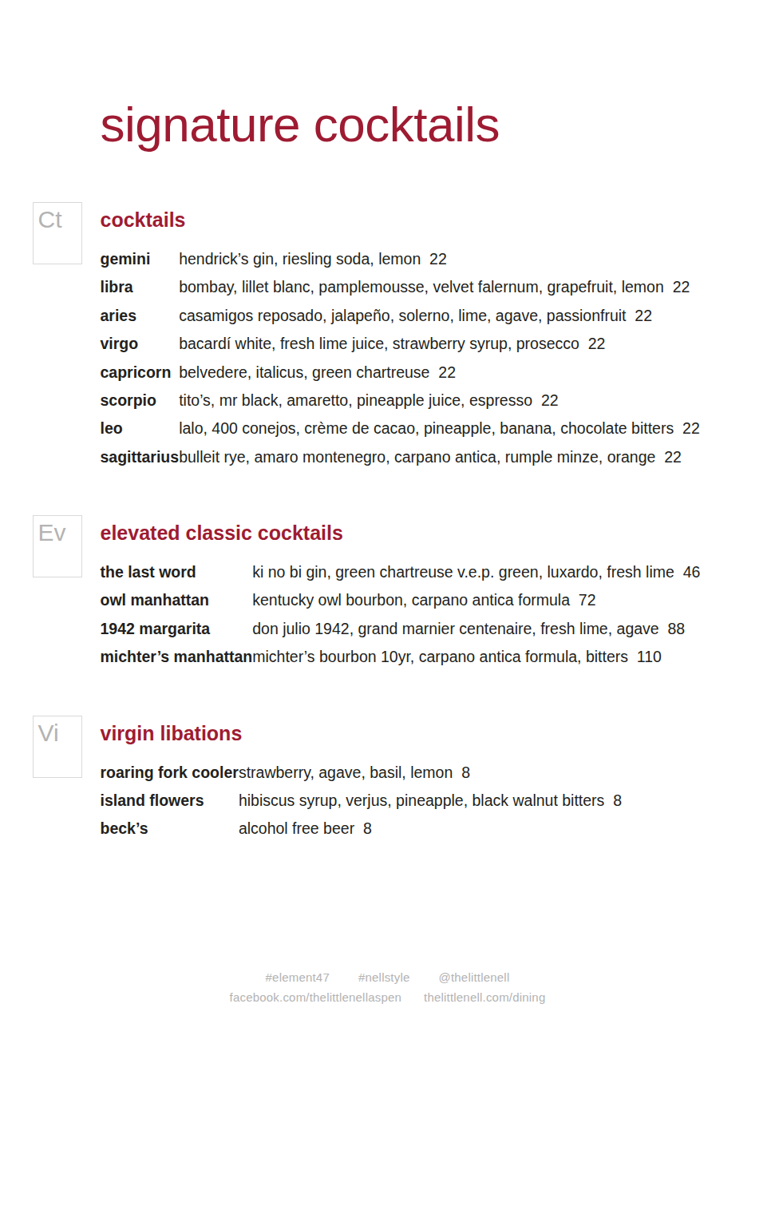signature cocktails
Ct
cocktails
| gemini | hendrick’s gin, riesling soda, lemon 22 |
| libra | bombay, lillet blanc, pamplemousse, velvet falernum, grapefruit, lemon 22 |
| aries | casamigos reposado, jalapeño, solerno, lime, agave, passionfruit 22 |
| virgo | bacardí white, fresh lime juice, strawberry syrup, prosecco 22 |
| capricorn | belvedere, italicus, green chartreuse 22 |
| scorpio | tito’s, mr black, amaretto, pineapple juice, espresso 22 |
| leo | lalo, 400 conejos, crème de cacao, pineapple, banana, chocolate bitters 22 |
| sagittarius | bulleit rye, amaro montenegro, carpano antica, rumple minze, orange 22 |
Ev
elevated classic cocktails
| the last word | ki no bi gin, green chartreuse v.e.p. green, luxardo, fresh lime 46 |
| owl manhattan | kentucky owl bourbon, carpano antica formula 72 |
| 1942 margarita | don julio 1942, grand marnier centenaire, fresh lime, agave 88 |
| michter’s manhattan | michter’s bourbon 10yr, carpano antica formula, bitters 110 |
Vi
virgin libations
| roaring fork cooler | strawberry, agave, basil, lemon 8 |
| island flowers | hibiscus syrup, verjus, pineapple, black walnut bitters 8 |
| beck’s | alcohol free beer 8 |
#element47#nellstyle@thelittlenell
facebook.com/thelittlenellaspen thelittlenell.com/dining